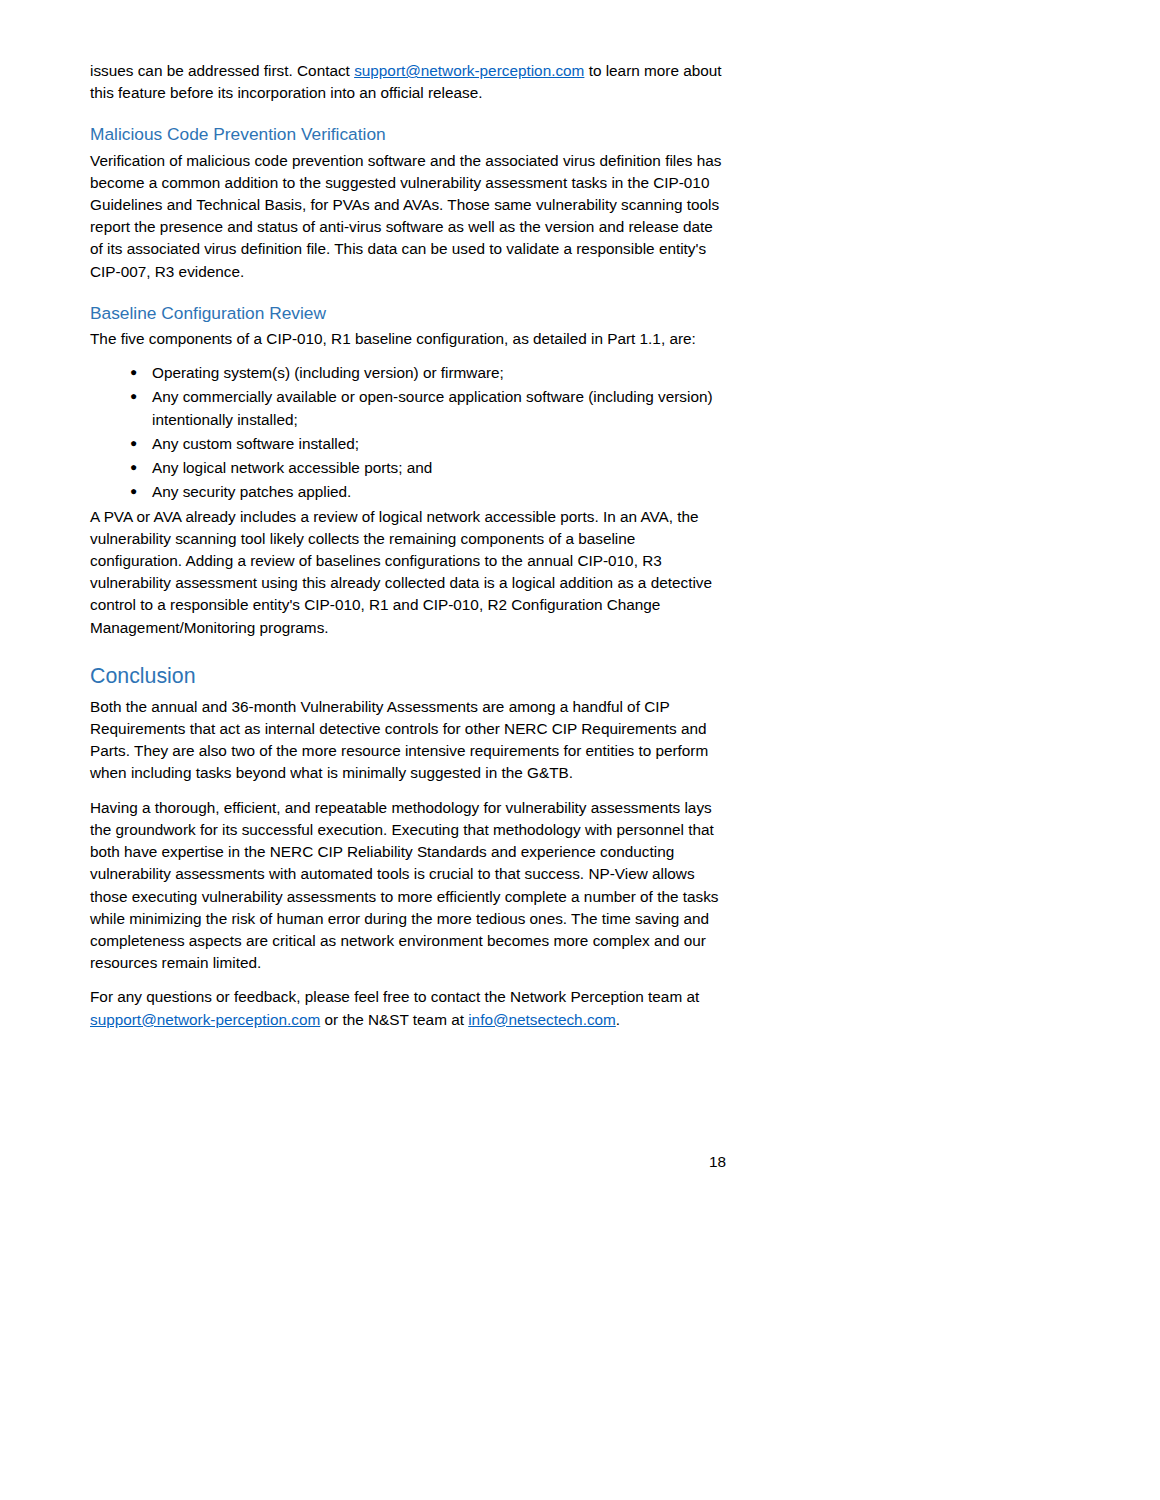issues can be addressed first. Contact support@network-perception.com to learn more about this feature before its incorporation into an official release.
Malicious Code Prevention Verification
Verification of malicious code prevention software and the associated virus definition files has become a common addition to the suggested vulnerability assessment tasks in the CIP-010 Guidelines and Technical Basis, for PVAs and AVAs. Those same vulnerability scanning tools report the presence and status of anti-virus software as well as the version and release date of its associated virus definition file. This data can be used to validate a responsible entity's CIP-007, R3 evidence.
Baseline Configuration Review
The five components of a CIP-010, R1 baseline configuration, as detailed in Part 1.1, are:
Operating system(s) (including version) or firmware;
Any commercially available or open-source application software (including version) intentionally installed;
Any custom software installed;
Any logical network accessible ports; and
Any security patches applied.
A PVA or AVA already includes a review of logical network accessible ports. In an AVA, the vulnerability scanning tool likely collects the remaining components of a baseline configuration. Adding a review of baselines configurations to the annual CIP-010, R3 vulnerability assessment using this already collected data is a logical addition as a detective control to a responsible entity's CIP-010, R1 and CIP-010, R2 Configuration Change Management/Monitoring programs.
Conclusion
Both the annual and 36-month Vulnerability Assessments are among a handful of CIP Requirements that act as internal detective controls for other NERC CIP Requirements and Parts. They are also two of the more resource intensive requirements for entities to perform when including tasks beyond what is minimally suggested in the G&TB.
Having a thorough, efficient, and repeatable methodology for vulnerability assessments lays the groundwork for its successful execution. Executing that methodology with personnel that both have expertise in the NERC CIP Reliability Standards and experience conducting vulnerability assessments with automated tools is crucial to that success. NP-View allows those executing vulnerability assessments to more efficiently complete a number of the tasks while minimizing the risk of human error during the more tedious ones. The time saving and completeness aspects are critical as network environment becomes more complex and our resources remain limited.
For any questions or feedback, please feel free to contact the Network Perception team at support@network-perception.com or the N&ST team at info@netsectech.com.
18